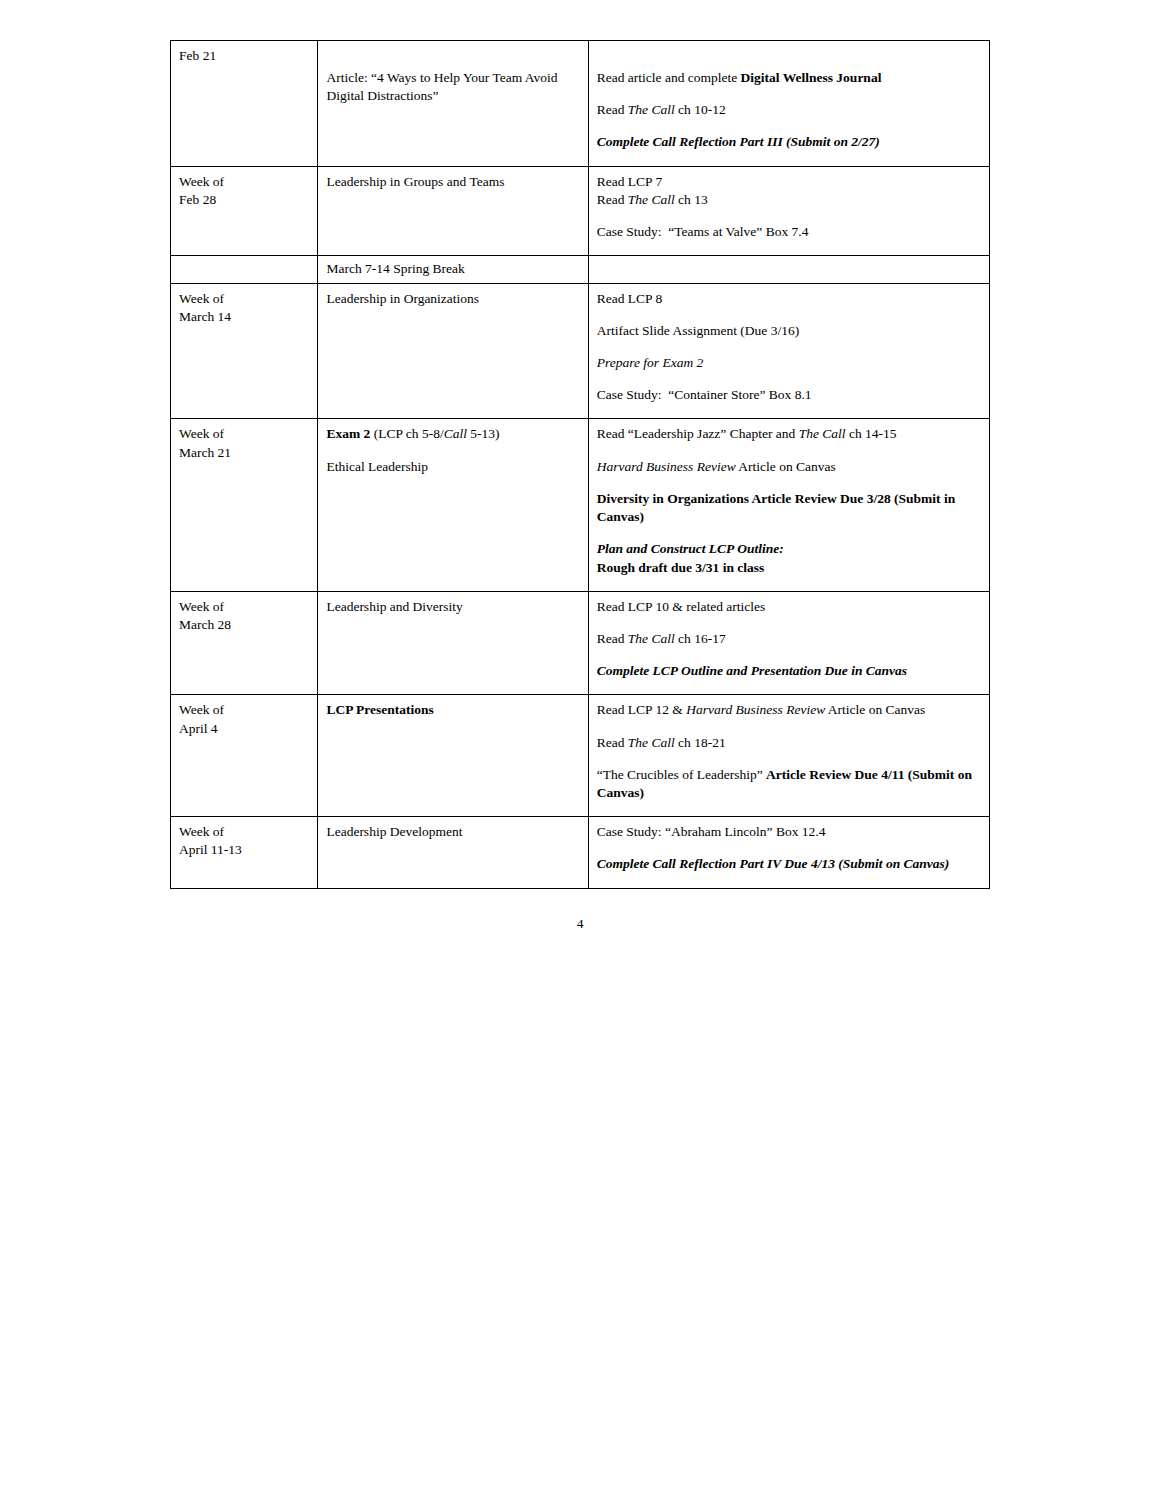| Feb 21 | Article: “4 Ways to Help Your Team Avoid Digital Distractions” | Read article and complete Digital Wellness Journal Read The Call ch 10-12 Complete Call Reflection Part III (Submit on 2/27) |
| Week of Feb 28 | Leadership in Groups and Teams | Read LCP 7 Read The Call ch 13 Case Study: “Teams at Valve” Box 7.4 |
| | March 7-14 Spring Break | |
| Week of March 14 | Leadership in Organizations | Read LCP 8 Artifact Slide Assignment (Due 3/16) Prepare for Exam 2 Case Study: “Container Store” Box 8.1 |
| Week of March 21 | Exam 2 (LCP ch 5-8/ Call 5-13) Ethical Leadership | Read “Leadership Jazz” Chapter and The Call ch 14-15 Harvard Business Review Article on Canvas Diversity in Organizations Article Review Due 3/28 (Submit in Canvas) Plan and Construct LCP Outline: Rough draft due 3/31 in class |
| Week of March 28 | Leadership and Diversity | Read LCP 10 & related articles Read The Call ch 16-17 Complete LCP Outline and Presentation Due in Canvas |
| Week of April 4 | LCP Presentations | Read LCP 12 & Harvard Business Review Article on Canvas Read The Call ch 18-21 “The Crucibles of Leadership” Article Review Due 4/11 (Submit on Canvas) |
| Week of April 11-13 | Leadership Development | Case Study: “Abraham Lincoln” Box 12.4 Complete Call Reflection Part IV Due 4/13 (Submit on Canvas) |
4